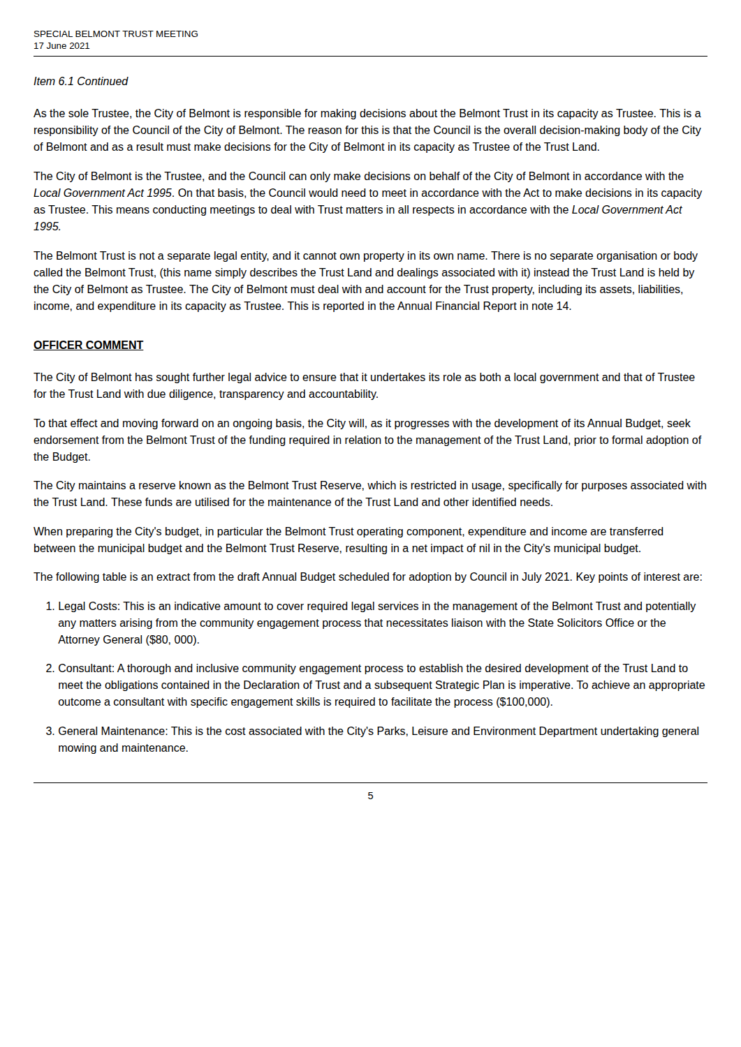SPECIAL BELMONT TRUST MEETING 17 June 2021
Item 6.1 Continued
As the sole Trustee, the City of Belmont is responsible for making decisions about the Belmont Trust in its capacity as Trustee. This is a responsibility of the Council of the City of Belmont. The reason for this is that the Council is the overall decision-making body of the City of Belmont and as a result must make decisions for the City of Belmont in its capacity as Trustee of the Trust Land.
The City of Belmont is the Trustee, and the Council can only make decisions on behalf of the City of Belmont in accordance with the Local Government Act 1995. On that basis, the Council would need to meet in accordance with the Act to make decisions in its capacity as Trustee. This means conducting meetings to deal with Trust matters in all respects in accordance with the Local Government Act 1995.
The Belmont Trust is not a separate legal entity, and it cannot own property in its own name. There is no separate organisation or body called the Belmont Trust, (this name simply describes the Trust Land and dealings associated with it) instead the Trust Land is held by the City of Belmont as Trustee. The City of Belmont must deal with and account for the Trust property, including its assets, liabilities, income, and expenditure in its capacity as Trustee. This is reported in the Annual Financial Report in note 14.
OFFICER COMMENT
The City of Belmont has sought further legal advice to ensure that it undertakes its role as both a local government and that of Trustee for the Trust Land with due diligence, transparency and accountability.
To that effect and moving forward on an ongoing basis, the City will, as it progresses with the development of its Annual Budget, seek endorsement from the Belmont Trust of the funding required in relation to the management of the Trust Land, prior to formal adoption of the Budget.
The City maintains a reserve known as the Belmont Trust Reserve, which is restricted in usage, specifically for purposes associated with the Trust Land. These funds are utilised for the maintenance of the Trust Land and other identified needs.
When preparing the City's budget, in particular the Belmont Trust operating component, expenditure and income are transferred between the municipal budget and the Belmont Trust Reserve, resulting in a net impact of nil in the City's municipal budget.
The following table is an extract from the draft Annual Budget scheduled for adoption by Council in July 2021. Key points of interest are:
Legal Costs: This is an indicative amount to cover required legal services in the management of the Belmont Trust and potentially any matters arising from the community engagement process that necessitates liaison with the State Solicitors Office or the Attorney General ($80, 000).
Consultant: A thorough and inclusive community engagement process to establish the desired development of the Trust Land to meet the obligations contained in the Declaration of Trust and a subsequent Strategic Plan is imperative. To achieve an appropriate outcome a consultant with specific engagement skills is required to facilitate the process ($100,000).
General Maintenance: This is the cost associated with the City's Parks, Leisure and Environment Department undertaking general mowing and maintenance.
5